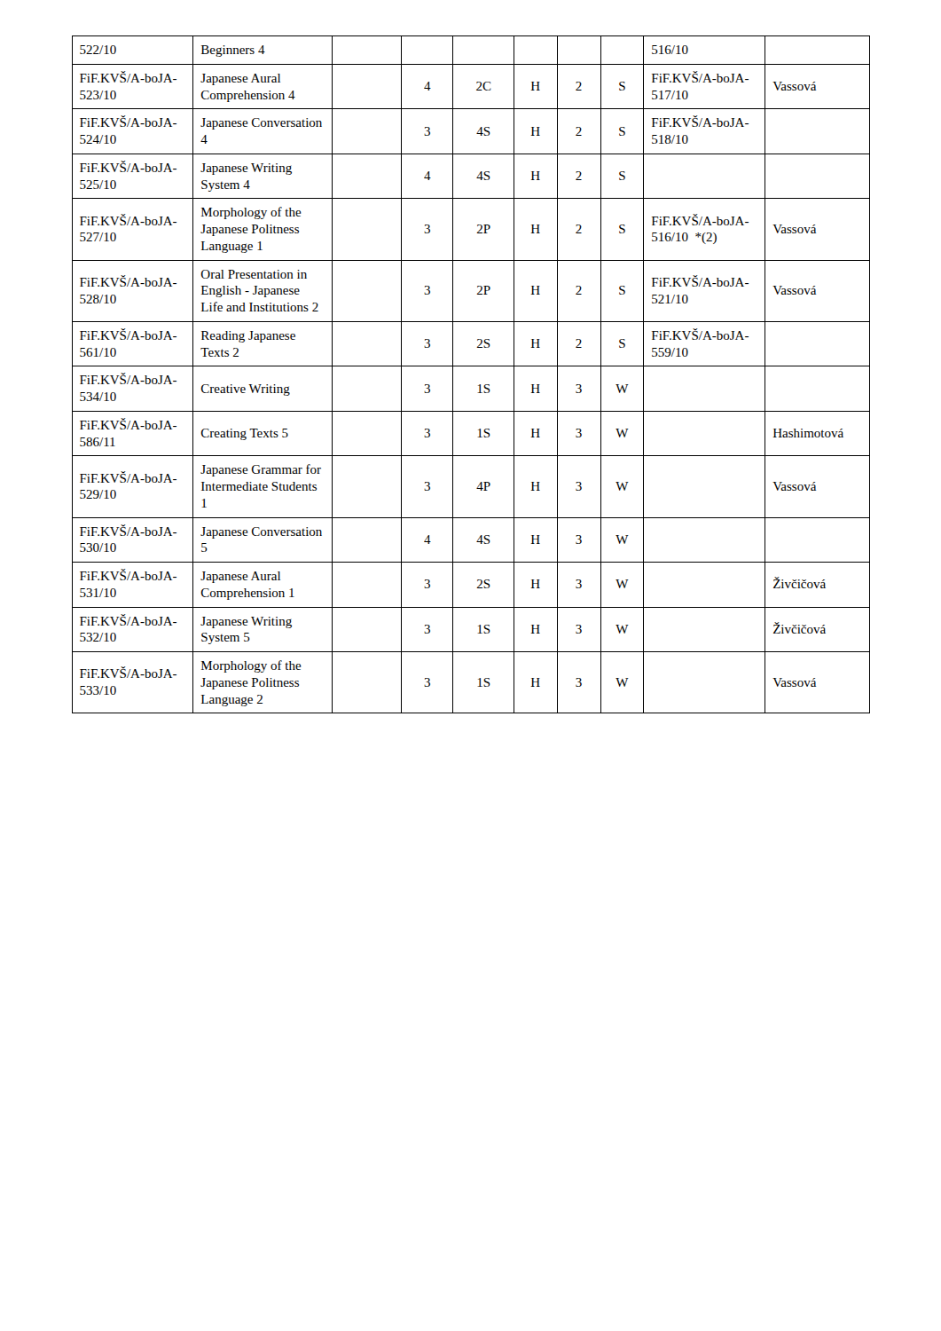| 522/10 | Beginners 4 | | | | | | | 516/10 | |
| FiF.KVŠ/A-boJA-523/10 | Japanese Aural Comprehension 4 | | 4 | 2C | H | 2 | S | FiF.KVŠ/A-boJA-517/10 | Vassová |
| FiF.KVŠ/A-boJA-524/10 | Japanese Conversation 4 | | 3 | 4S | H | 2 | S | FiF.KVŠ/A-boJA-518/10 | |
| FiF.KVŠ/A-boJA-525/10 | Japanese Writing System 4 | | 4 | 4S | H | 2 | S | | |
| FiF.KVŠ/A-boJA-527/10 | Morphology of the Japanese Politness Language 1 | | 3 | 2P | H | 2 | S | FiF.KVŠ/A-boJA-516/10 *(2) | Vassová |
| FiF.KVŠ/A-boJA-528/10 | Oral Presentation in English - Japanese Life and Institutions 2 | | 3 | 2P | H | 2 | S | FiF.KVŠ/A-boJA-521/10 | Vassová |
| FiF.KVŠ/A-boJA-561/10 | Reading Japanese Texts 2 | | 3 | 2S | H | 2 | S | FiF.KVŠ/A-boJA-559/10 | |
| FiF.KVŠ/A-boJA-534/10 | Creative Writing | | 3 | 1S | H | 3 | W | | |
| FiF.KVŠ/A-boJA-586/11 | Creating Texts 5 | | 3 | 1S | H | 3 | W | | Hashimotová |
| FiF.KVŠ/A-boJA-529/10 | Japanese Grammar for Intermediate Students 1 | | 3 | 4P | H | 3 | W | | Vassová |
| FiF.KVŠ/A-boJA-530/10 | Japanese Conversation 5 | | 4 | 4S | H | 3 | W | | |
| FiF.KVŠ/A-boJA-531/10 | Japanese Aural Comprehension 1 | | 3 | 2S | H | 3 | W | | Živčičová |
| FiF.KVŠ/A-boJA-532/10 | Japanese Writing System 5 | | 3 | 1S | H | 3 | W | | Živčičová |
| FiF.KVŠ/A-boJA-533/10 | Morphology of the Japanese Politness Language 2 | | 3 | 1S | H | 3 | W | | Vassová |